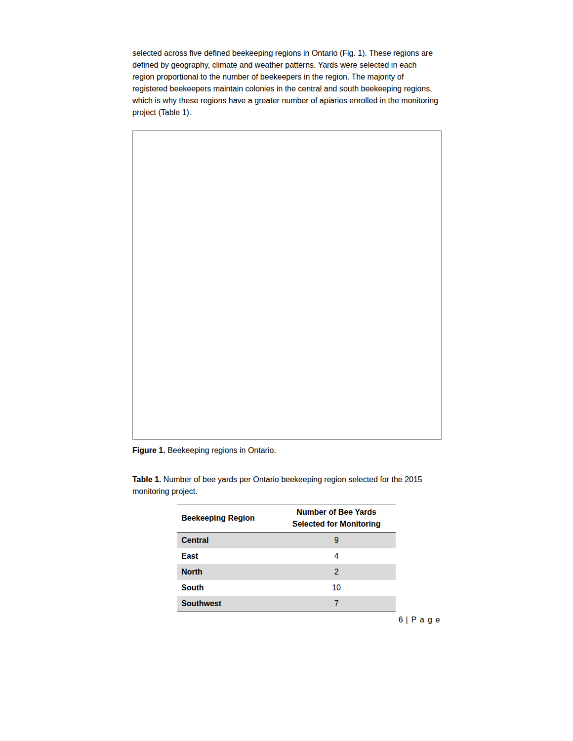selected across five defined beekeeping regions in Ontario (Fig. 1). These regions are defined by geography, climate and weather patterns. Yards were selected in each region proportional to the number of beekeepers in the region. The majority of registered beekeepers maintain colonies in the central and south beekeeping regions, which is why these regions have a greater number of apiaries enrolled in the monitoring project (Table 1).
Figure 1. Beekeeping regions in Ontario.
Table 1. Number of bee yards per Ontario beekeeping region selected for the 2015 monitoring project.
| Beekeeping Region | Number of Bee Yards Selected for Monitoring |
| --- | --- |
| Central | 9 |
| East | 4 |
| North | 2 |
| South | 10 |
| Southwest | 7 |
6 | P a g e